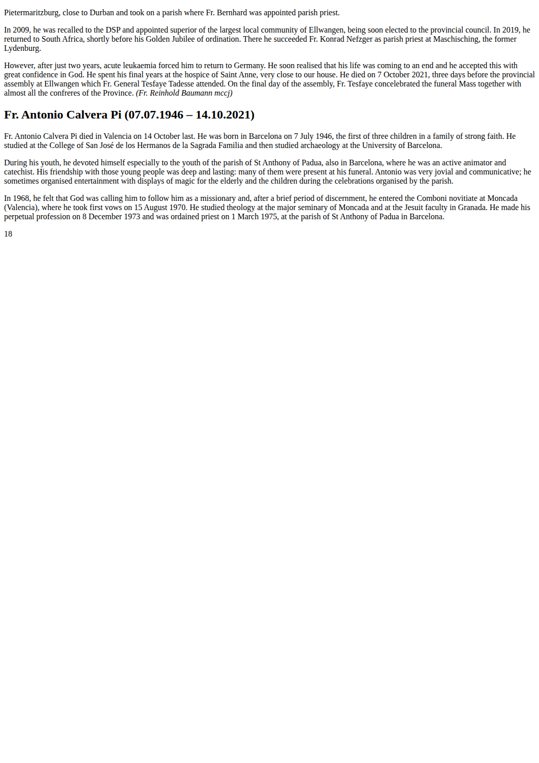Pietermaritzburg, close to Durban and took on a parish where Fr. Bernhard was appointed parish priest.
In 2009, he was recalled to the DSP and appointed superior of the largest local community of Ellwangen, being soon elected to the provincial council. In 2019, he returned to South Africa, shortly before his Golden Jubilee of ordination. There he succeeded Fr. Konrad Nefzger as parish priest at Maschisching, the former Lydenburg.
However, after just two years, acute leukaemia forced him to return to Germany. He soon realised that his life was coming to an end and he accepted this with great confidence in God. He spent his final years at the hospice of Saint Anne, very close to our house. He died on 7 October 2021, three days before the provincial assembly at Ellwangen which Fr. General Tesfaye Tadesse attended. On the final day of the assembly, Fr. Tesfaye concelebrated the funeral Mass together with almost all the confreres of the Province. (Fr. Reinhold Baumann mccj)
Fr. Antonio Calvera Pi (07.07.1946 – 14.10.2021)
Fr. Antonio Calvera Pi died in Valencia on 14 October last. He was born in Barcelona on 7 July 1946, the first of three children in a family of strong faith. He studied at the College of San José de los Hermanos de la Sagrada Familia and then studied archaeology at the University of Barcelona.
During his youth, he devoted himself especially to the youth of the parish of St Anthony of Padua, also in Barcelona, where he was an active animator and catechist. His friendship with those young people was deep and lasting: many of them were present at his funeral. Antonio was very jovial and communicative; he sometimes organised entertainment with displays of magic for the elderly and the children during the celebrations organised by the parish.
In 1968, he felt that God was calling him to follow him as a missionary and, after a brief period of discernment, he entered the Comboni novitiate at Moncada (Valencia), where he took first vows on 15 August 1970. He studied theology at the major seminary of Moncada and at the Jesuit faculty in Granada. He made his perpetual profession on 8 December 1973 and was ordained priest on 1 March 1975, at the parish of St Anthony of Padua in Barcelona.
18